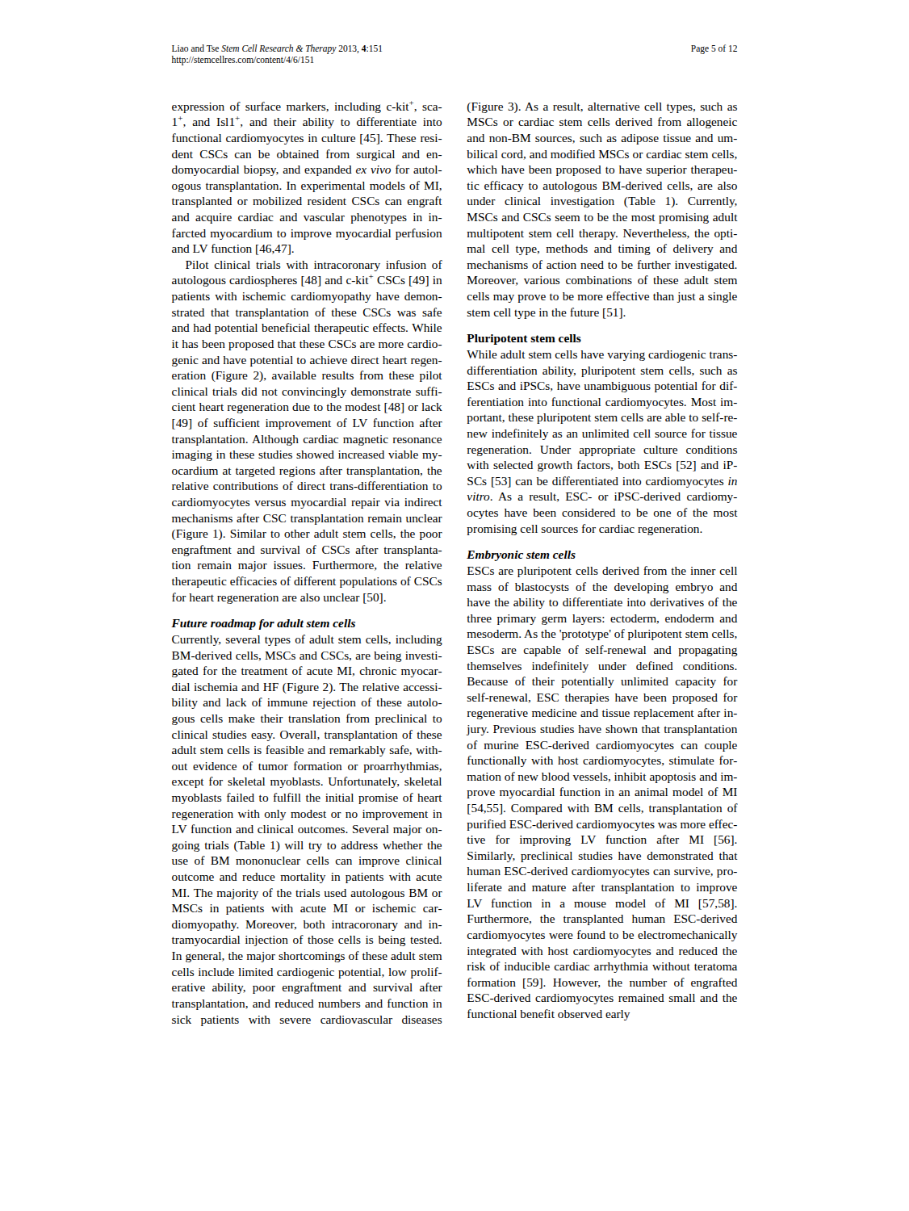Liao and Tse Stem Cell Research & Therapy 2013, 4:151
http://stemcellres.com/content/4/6/151
Page 5 of 12
expression of surface markers, including c-kit+, sca-1+, and Isl1+, and their ability to differentiate into functional cardiomyocytes in culture [45]. These resident CSCs can be obtained from surgical and endomyocardial biopsy, and expanded ex vivo for autologous transplantation. In experimental models of MI, transplanted or mobilized resident CSCs can engraft and acquire cardiac and vascular phenotypes in infarcted myocardium to improve myocardial perfusion and LV function [46,47].
Pilot clinical trials with intracoronary infusion of autologous cardiospheres [48] and c-kit+ CSCs [49] in patients with ischemic cardiomyopathy have demonstrated that transplantation of these CSCs was safe and had potential beneficial therapeutic effects. While it has been proposed that these CSCs are more cardiogenic and have potential to achieve direct heart regeneration (Figure 2), available results from these pilot clinical trials did not convincingly demonstrate sufficient heart regeneration due to the modest [48] or lack [49] of sufficient improvement of LV function after transplantation. Although cardiac magnetic resonance imaging in these studies showed increased viable myocardium at targeted regions after transplantation, the relative contributions of direct trans-differentiation to cardiomyocytes versus myocardial repair via indirect mechanisms after CSC transplantation remain unclear (Figure 1). Similar to other adult stem cells, the poor engraftment and survival of CSCs after transplantation remain major issues. Furthermore, the relative therapeutic efficacies of different populations of CSCs for heart regeneration are also unclear [50].
Future roadmap for adult stem cells
Currently, several types of adult stem cells, including BM-derived cells, MSCs and CSCs, are being investigated for the treatment of acute MI, chronic myocardial ischemia and HF (Figure 2). The relative accessibility and lack of immune rejection of these autologous cells make their translation from preclinical to clinical studies easy. Overall, transplantation of these adult stem cells is feasible and remarkably safe, without evidence of tumor formation or proarrhythmias, except for skeletal myoblasts. Unfortunately, skeletal myoblasts failed to fulfill the initial promise of heart regeneration with only modest or no improvement in LV function and clinical outcomes. Several major ongoing trials (Table 1) will try to address whether the use of BM mononuclear cells can improve clinical outcome and reduce mortality in patients with acute MI. The majority of the trials used autologous BM or MSCs in patients with acute MI or ischemic cardiomyopathy. Moreover, both intracoronary and intramyocardial injection of those cells is being tested. In general, the major shortcomings of these adult stem cells include limited cardiogenic potential, low proliferative ability, poor engraftment and survival after transplantation, and reduced numbers and function in sick patients with severe cardiovascular diseases (Figure 3). As a result, alternative cell types, such as MSCs or cardiac stem cells derived from allogeneic and non-BM sources, such as adipose tissue and umbilical cord, and modified MSCs or cardiac stem cells, which have been proposed to have superior therapeutic efficacy to autologous BM-derived cells, are also under clinical investigation (Table 1). Currently, MSCs and CSCs seem to be the most promising adult multipotent stem cell therapy. Nevertheless, the optimal cell type, methods and timing of delivery and mechanisms of action need to be further investigated. Moreover, various combinations of these adult stem cells may prove to be more effective than just a single stem cell type in the future [51].
Pluripotent stem cells
While adult stem cells have varying cardiogenic trans-differentiation ability, pluripotent stem cells, such as ESCs and iPSCs, have unambiguous potential for differentiation into functional cardiomyocytes. Most important, these pluripotent stem cells are able to self-renew indefinitely as an unlimited cell source for tissue regeneration. Under appropriate culture conditions with selected growth factors, both ESCs [52] and iPSCs [53] can be differentiated into cardiomyocytes in vitro. As a result, ESC- or iPSC-derived cardiomyocytes have been considered to be one of the most promising cell sources for cardiac regeneration.
Embryonic stem cells
ESCs are pluripotent cells derived from the inner cell mass of blastocysts of the developing embryo and have the ability to differentiate into derivatives of the three primary germ layers: ectoderm, endoderm and mesoderm. As the 'prototype' of pluripotent stem cells, ESCs are capable of self-renewal and propagating themselves indefinitely under defined conditions. Because of their potentially unlimited capacity for self-renewal, ESC therapies have been proposed for regenerative medicine and tissue replacement after injury. Previous studies have shown that transplantation of murine ESC-derived cardiomyocytes can couple functionally with host cardiomyocytes, stimulate formation of new blood vessels, inhibit apoptosis and improve myocardial function in an animal model of MI [54,55]. Compared with BM cells, transplantation of purified ESC-derived cardiomyocytes was more effective for improving LV function after MI [56]. Similarly, preclinical studies have demonstrated that human ESC-derived cardiomyocytes can survive, proliferate and mature after transplantation to improve LV function in a mouse model of MI [57,58]. Furthermore, the transplanted human ESC-derived cardiomyocytes were found to be electromechanically integrated with host cardiomyocytes and reduced the risk of inducible cardiac arrhythmia without teratoma formation [59]. However, the number of engrafted ESC-derived cardiomyocytes remained small and the functional benefit observed early